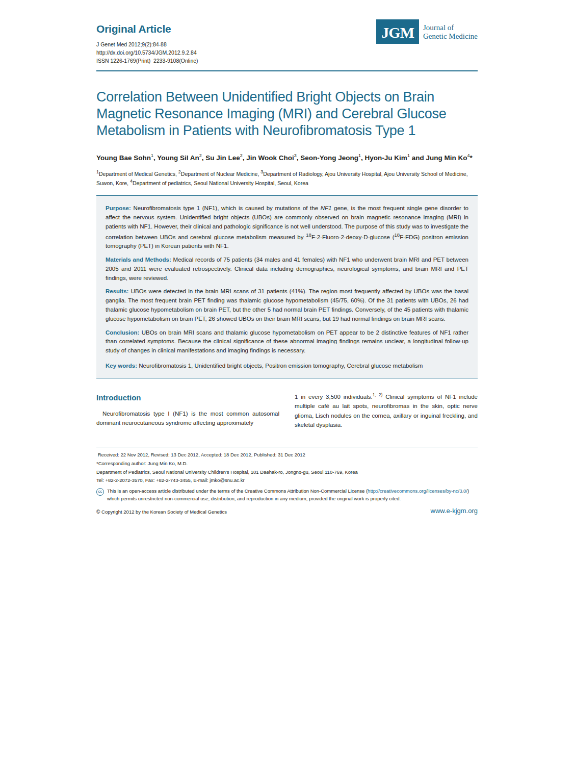Original Article
J Genet Med 2012;9(2):84-88
http://dx.doi.org/10.5734/JGM.2012.9.2.84
ISSN 1226-1769(Print) 2233-9108(Online)
JGM
Journal of
Genetic Medicine
Correlation Between Unidentified Bright Objects on Brain Magnetic Resonance Imaging (MRI) and Cerebral Glucose Metabolism in Patients with Neurofibromatosis Type 1
Young Bae Sohn1, Young Sil An2, Su Jin Lee2, Jin Wook Choi3, Seon-Yong Jeong1, Hyon-Ju Kim1 and Jung Min Ko4*
1Department of Medical Genetics, 2Department of Nuclear Medicine, 3Department of Radiology, Ajou University Hospital, Ajou University School of Medicine, Suwon, Kore, 4Department of pediatrics, Seoul National University Hospital, Seoul, Korea
Purpose: Neurofibromatosis type 1 (NF1), which is caused by mutations of the NF1 gene, is the most frequent single gene disorder to affect the nervous system. Unidentified bright objects (UBOs) are commonly observed on brain magnetic resonance imaging (MRI) in patients with NF1. However, their clinical and pathologic significance is not well understood. The purpose of this study was to investigate the correlation between UBOs and cerebral glucose metabolism measured by 18F-2-Fluoro-2-deoxy-D-glucose (18F-FDG) positron emission tomography (PET) in Korean patients with NF1.
Materials and Methods: Medical records of 75 patients (34 males and 41 females) with NF1 who underwent brain MRI and PET between 2005 and 2011 were evaluated retrospectively. Clinical data including demographics, neurological symptoms, and brain MRI and PET findings, were reviewed.
Results: UBOs were detected in the brain MRI scans of 31 patients (41%). The region most frequently affected by UBOs was the basal ganglia. The most frequent brain PET finding was thalamic glucose hypometabolism (45/75, 60%). Of the 31 patients with UBOs, 26 had thalamic glucose hypometabolism on brain PET, but the other 5 had normal brain PET findings. Conversely, of the 45 patients with thalamic glucose hypometabolism on brain PET, 26 showed UBOs on their brain MRI scans, but 19 had normal findings on brain MRI scans.
Conclusion: UBOs on brain MRI scans and thalamic glucose hypometabolism on PET appear to be 2 distinctive features of NF1 rather than correlated symptoms. Because the clinical significance of these abnormal imaging findings remains unclear, a longitudinal follow-up study of changes in clinical manifestations and imaging findings is necessary.
Key words: Neurofibromatosis 1, Unidentified bright objects, Positron emission tomography, Cerebral glucose metabolism
Introduction
Neurofibromatosis type I (NF1) is the most common autosomal dominant neurocutaneous syndrome affecting approximately
1 in every 3,500 individuals.1, 2) Clinical symptoms of NF1 include multiple café au lait spots, neurofibromas in the skin, optic nerve glioma, Lisch nodules on the cornea, axillary or inguinal freckling, and skeletal dysplasia.
Received: 22 Nov 2012, Revised: 13 Dec 2012, Accepted: 18 Dec 2012, Published: 31 Dec 2012
*Corresponding author: Jung Min Ko, M.D.
Department of Pediatrics, Seoul National University Children's Hospital, 101 Daehak-ro, Jongno-gu, Seoul 110-769, Korea
Tel: +82-2-2072-3570, Fax: +82-2-743-3455, E-mail: jmko@snu.ac.kr
cc
This is an open-access article distributed under the terms of the Creative Commons Attribution Non-Commercial License (http://creativecommons.org/licenses/by-nc/3.0/)
which permits unrestricted non-commercial use, distribution, and reproduction in any medium, provided the original work is properly cited.
© Copyright 2012 by the Korean Society of Medical Genetics
www.e-kjgm.org